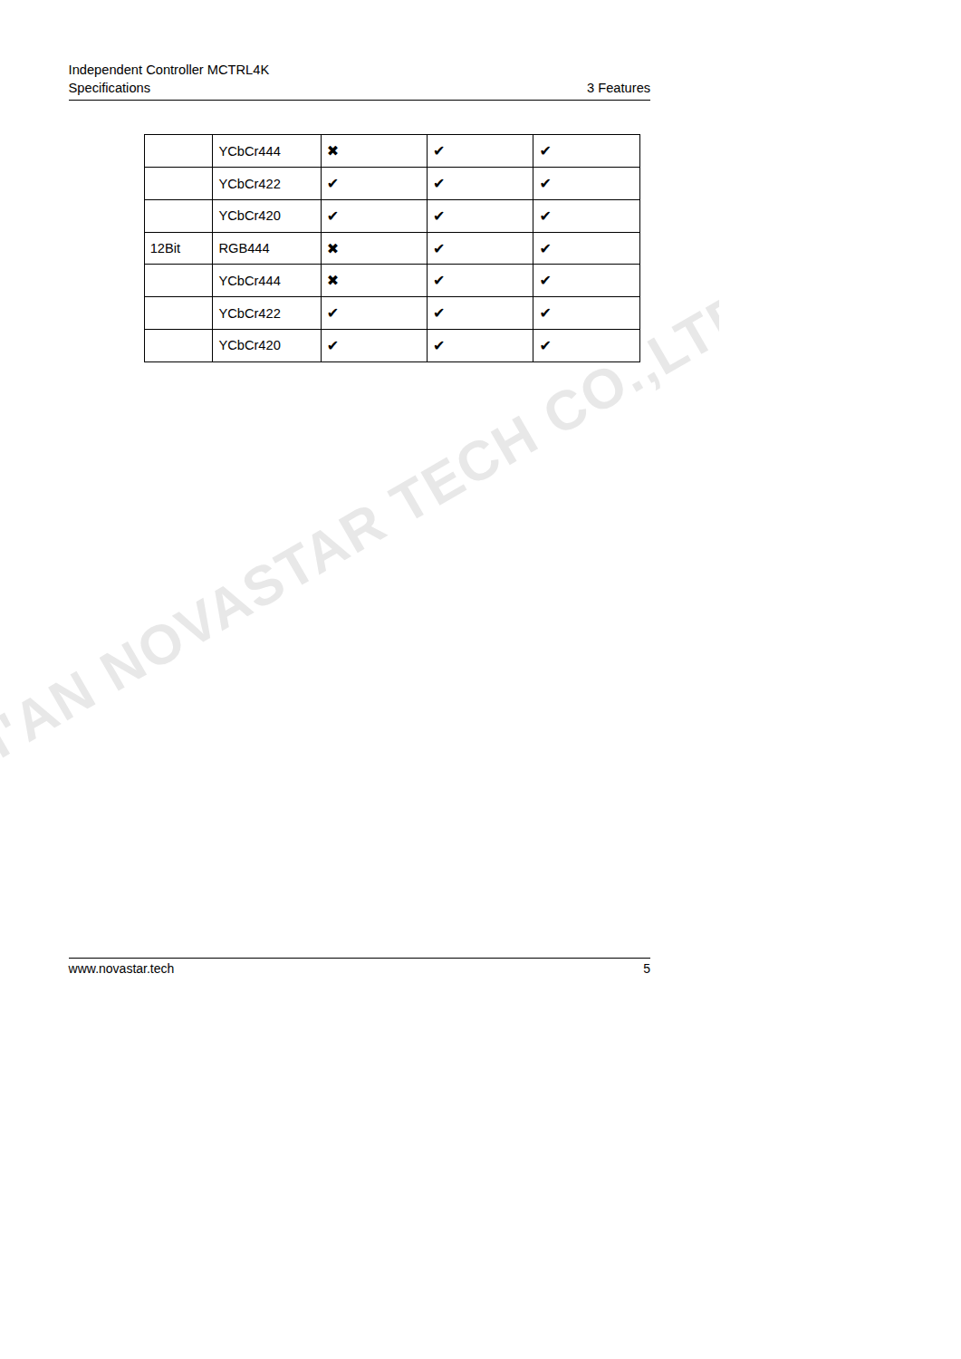Independent Controller MCTRL4K
Specifications
3 Features
XI'AN NOVASTAR TECH CO.,LTD.
| | YCbCr444 | ✖ | ✔ | ✔ |
| | YCbCr422 | ✔ | ✔ | ✔ |
| | YCbCr420 | ✔ | ✔ | ✔ |
| 12Bit | RGB444 | ✖ | ✔ | ✔ |
| | YCbCr444 | ✖ | ✔ | ✔ |
| | YCbCr422 | ✔ | ✔ | ✔ |
| | YCbCr420 | ✔ | ✔ | ✔ |
www.novastar.tech
5